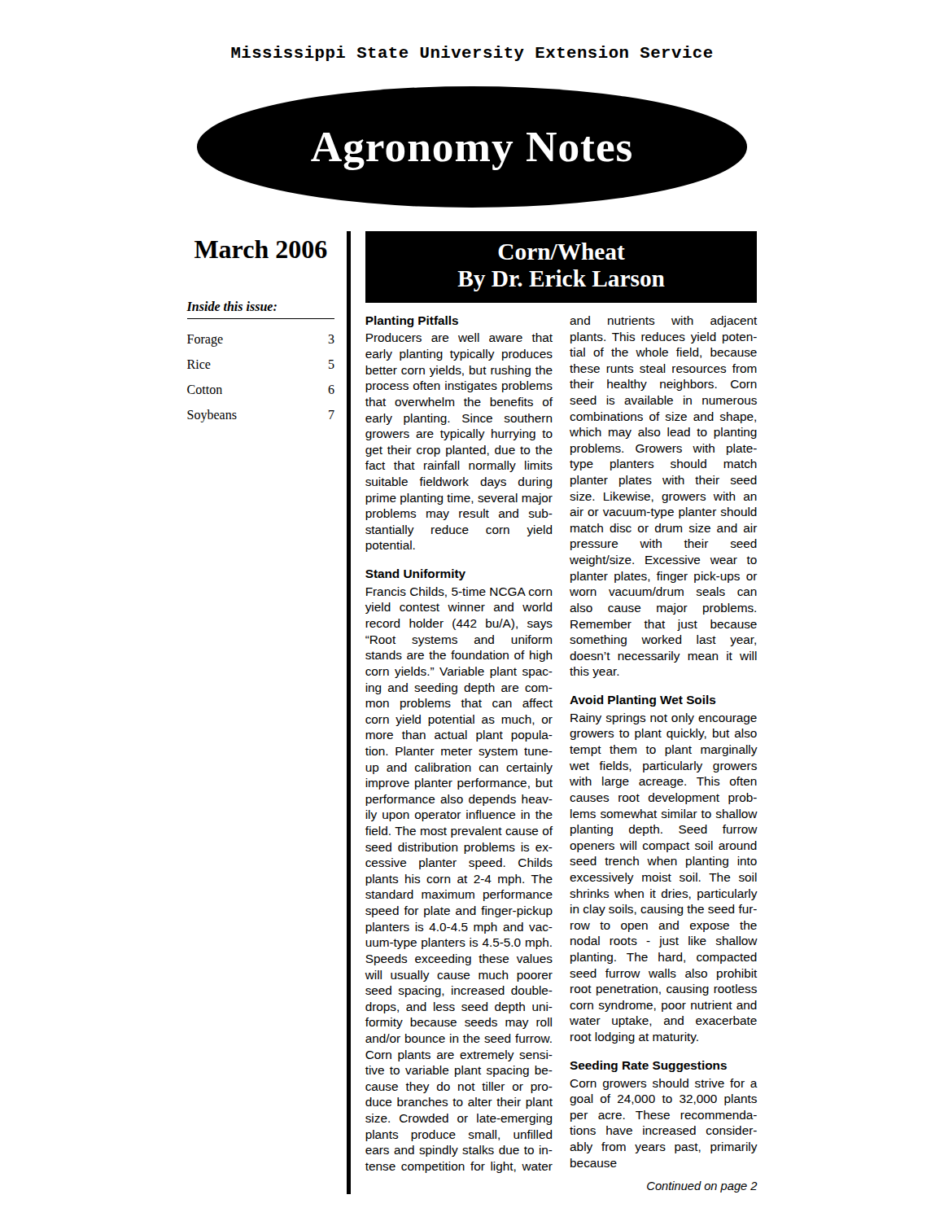Mississippi State University Extension Service
Agronomy Notes
March 2006
Inside this issue:
| Forage | 3 |
| Rice | 5 |
| Cotton | 6 |
| Soybeans | 7 |
Corn/Wheat
By Dr. Erick Larson
Planting Pitfalls
Producers are well aware that early planting typically produces better corn yields, but rushing the process often instigates problems that overwhelm the benefits of early planting. Since southern growers are typically hurrying to get their crop planted, due to the fact that rainfall normally limits suitable fieldwork days during prime planting time, several major problems may result and substantially reduce corn yield potential.
Stand Uniformity
Francis Childs, 5-time NCGA corn yield contest winner and world record holder (442 bu/A), says “Root systems and uniform stands are the foundation of high corn yields.” Variable plant spacing and seeding depth are common problems that can affect corn yield potential as much, or more than actual plant population. Planter meter system tune-up and calibration can certainly improve planter performance, but performance also depends heavily upon operator influence in the field. The most prevalent cause of seed distribution problems is excessive planter speed. Childs plants his corn at 2-4 mph. The standard maximum performance speed for plate and finger-pickup planters is 4.0-4.5 mph and vacuum-type planters is 4.5-5.0 mph. Speeds exceeding these values will usually cause much poorer seed spacing, increased double-drops, and less seed depth uniformity because seeds may roll and/or bounce in the seed furrow. Corn plants are extremely sensitive to variable plant spacing because they do not tiller or produce branches to alter their plant size. Crowded or late-emerging plants produce small, unfilled ears and spindly stalks due to intense competition for light, water and nutrients with adjacent plants. This reduces yield potential of the whole field, because these runts steal resources from their healthy neighbors. Corn seed is available in numerous combinations of size and shape, which may also lead to planting problems. Growers with plate-type planters should match planter plates with their seed size. Likewise, growers with an air or vacuum-type planter should match disc or drum size and air pressure with their seed weight/size. Excessive wear to planter plates, finger pick-ups or worn vacuum/drum seals can also cause major problems. Remember that just because something worked last year, doesn’t necessarily mean it will this year.
Avoid Planting Wet Soils
Rainy springs not only encourage growers to plant quickly, but also tempt them to plant marginally wet fields, particularly growers with large acreage. This often causes root development problems somewhat similar to shallow planting depth. Seed furrow openers will compact soil around seed trench when planting into excessively moist soil. The soil shrinks when it dries, particularly in clay soils, causing the seed furrow to open and expose the nodal roots - just like shallow planting. The hard, compacted seed furrow walls also prohibit root penetration, causing rootless corn syndrome, poor nutrient and water uptake, and exacerbate root lodging at maturity.
Seeding Rate Suggestions
Corn growers should strive for a goal of 24,000 to 32,000 plants per acre. These recommendations have increased considerably from years past, primarily because
Continued on page 2